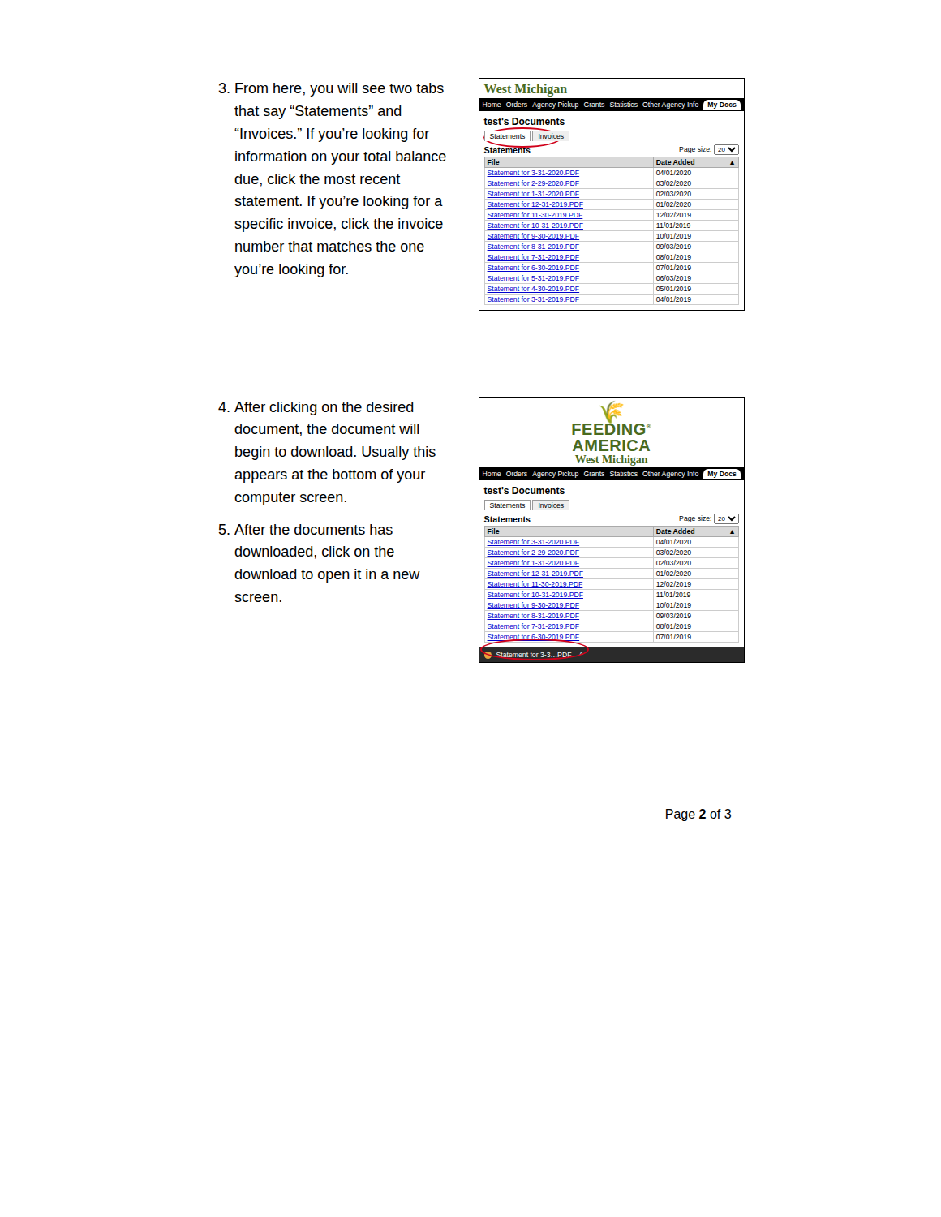From here, you will see two tabs that say “Statements” and “Invoices.” If you’re looking for information on your total balance due, click the most recent statement. If you’re looking for a specific invoice, click the invoice number that matches the one you’re looking for.
West Michigan
Home Orders Agency Pickup Grants Statistics Other Agency Info My Docs
test's Documents
Statements Invoices
Statements Page size: 20
| File | Date Added ▲ |
| --- | --- |
| Statement for 3-31-2020.PDF | 04/01/2020 |
| Statement for 2-29-2020.PDF | 03/02/2020 |
| Statement for 1-31-2020.PDF | 02/03/2020 |
| Statement for 12-31-2019.PDF | 01/02/2020 |
| Statement for 11-30-2019.PDF | 12/02/2019 |
| Statement for 10-31-2019.PDF | 11/01/2019 |
| Statement for 9-30-2019.PDF | 10/01/2019 |
| Statement for 8-31-2019.PDF | 09/03/2019 |
| Statement for 7-31-2019.PDF | 08/01/2019 |
| Statement for 6-30-2019.PDF | 07/01/2019 |
| Statement for 5-31-2019.PDF | 06/03/2019 |
| Statement for 4-30-2019.PDF | 05/01/2019 |
| Statement for 3-31-2019.PDF | 04/01/2019 |
After clicking on the desired document, the document will begin to download. Usually this appears at the bottom of your computer screen.
After the documents has downloaded, click on the download to open it in a new screen.
🌾
FEEDING®
AMERICA
West Michigan
Home Orders Agency Pickup Grants Statistics Other Agency Info My Docs
test's Documents
Statements Invoices
Statements Page size: 20
| File | Date Added ▲ |
| --- | --- |
| Statement for 3-31-2020.PDF | 04/01/2020 |
| Statement for 2-29-2020.PDF | 03/02/2020 |
| Statement for 1-31-2020.PDF | 02/03/2020 |
| Statement for 12-31-2019.PDF | 01/02/2020 |
| Statement for 11-30-2019.PDF | 12/02/2019 |
| Statement for 10-31-2019.PDF | 11/01/2019 |
| Statement for 9-30-2019.PDF | 10/01/2019 |
| Statement for 8-31-2019.PDF | 09/03/2019 |
| Statement for 7-31-2019.PDF | 08/01/2019 |
| Statement for 6-30-2019.PDF | 07/01/2019 |
Statement for 3-3…PDF ^
Page 2 of 3